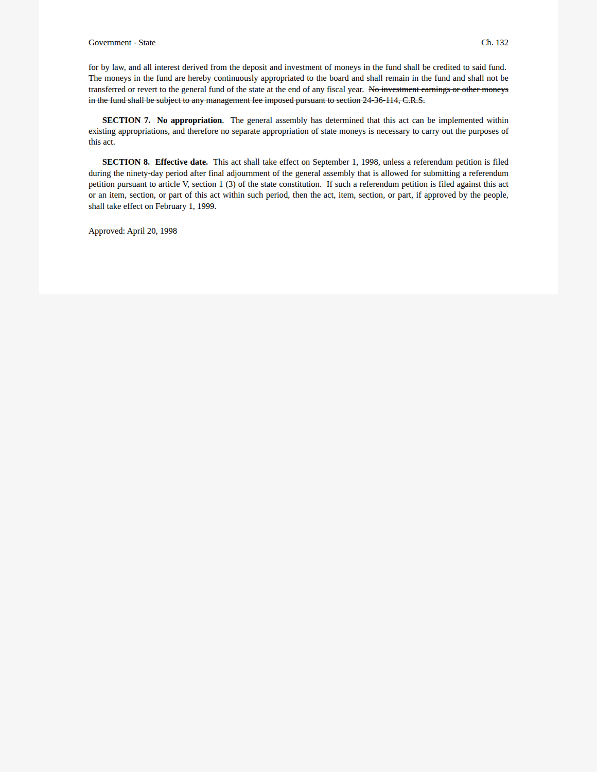Government - State Ch. 132
for by law, and all interest derived from the deposit and investment of moneys in the fund shall be credited to said fund. The moneys in the fund are hereby continuously appropriated to the board and shall remain in the fund and shall not be transferred or revert to the general fund of the state at the end of any fiscal year. No investment earnings or other moneys in the fund shall be subject to any management fee imposed pursuant to section 24-36-114, C.R.S.
SECTION 7. No appropriation. The general assembly has determined that this act can be implemented within existing appropriations, and therefore no separate appropriation of state moneys is necessary to carry out the purposes of this act.
SECTION 8. Effective date. This act shall take effect on September 1, 1998, unless a referendum petition is filed during the ninety-day period after final adjournment of the general assembly that is allowed for submitting a referendum petition pursuant to article V, section 1 (3) of the state constitution. If such a referendum petition is filed against this act or an item, section, or part of this act within such period, then the act, item, section, or part, if approved by the people, shall take effect on February 1, 1999.
Approved: April 20, 1998